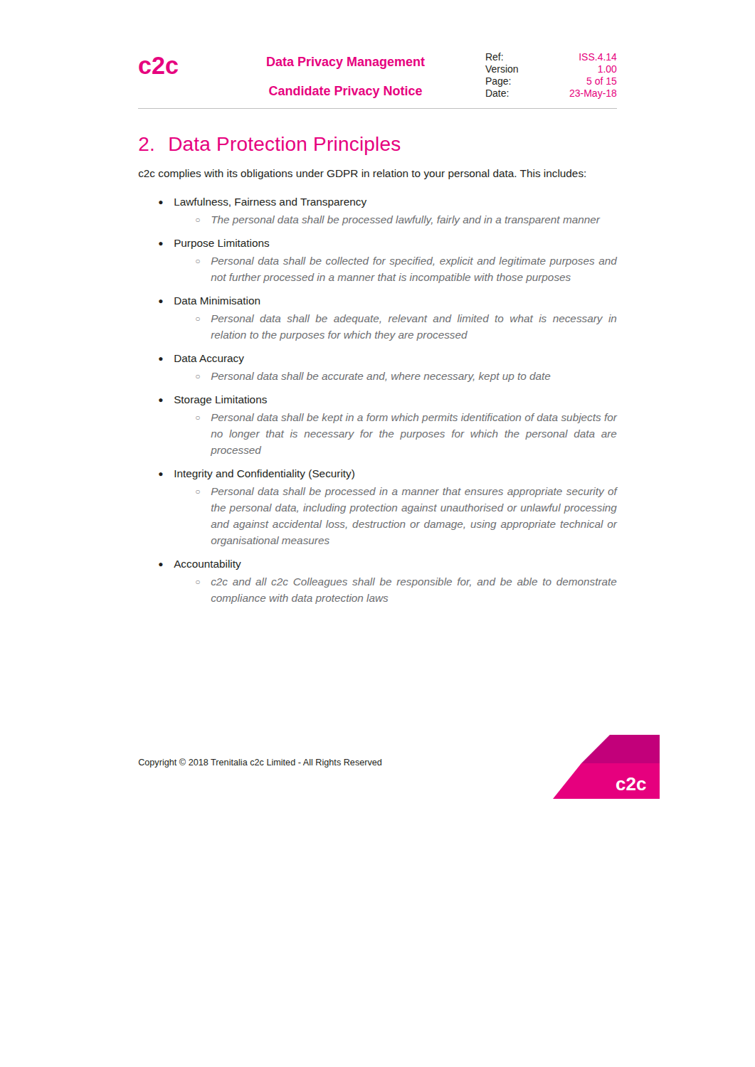c2c
Data Privacy Management
Candidate Privacy Notice
| Ref: | ISS.4.14 |
| Version | 1.00 |
| Page: | 5 of 15 |
| Date: | 23-May-18 |
2. Data Protection Principles
c2c complies with its obligations under GDPR in relation to your personal data. This includes:
Lawfulness, Fairness and Transparency
The personal data shall be processed lawfully, fairly and in a transparent manner
Purpose Limitations
Personal data shall be collected for specified, explicit and legitimate purposes and not further processed in a manner that is incompatible with those purposes
Data Minimisation
Personal data shall be adequate, relevant and limited to what is necessary in relation to the purposes for which they are processed
Data Accuracy
Personal data shall be accurate and, where necessary, kept up to date
Storage Limitations
Personal data shall be kept in a form which permits identification of data subjects for no longer that is necessary for the purposes for which the personal data are processed
Integrity and Confidentiality (Security)
Personal data shall be processed in a manner that ensures appropriate security of the personal data, including protection against unauthorised or unlawful processing and against accidental loss, destruction or damage, using appropriate technical or organisational measures
Accountability
c2c and all c2c Colleagues shall be responsible for, and be able to demonstrate compliance with data protection laws
Copyright © 2018 Trenitalia c2c Limited - All Rights Reserved
c2c